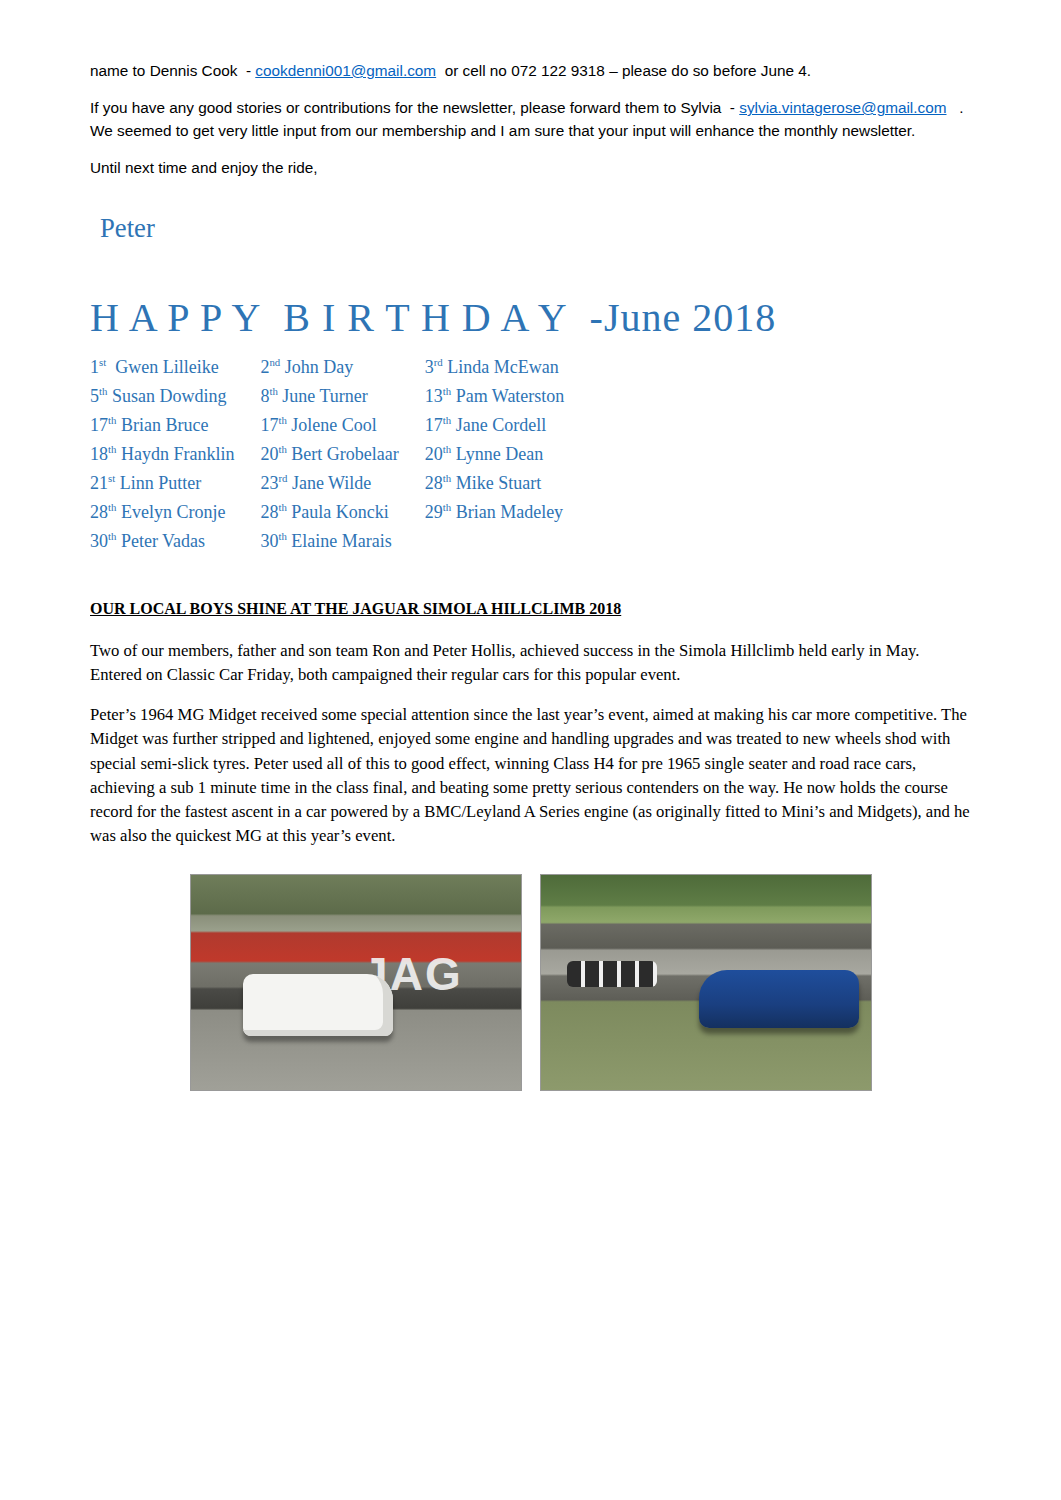name to Dennis Cook - cookdenni001@gmail.com or cell no 072 122 9318 – please do so before June 4.
If you have any good stories or contributions for the newsletter, please forward them to Sylvia - sylvia.vintagerose@gmail.com . We seemed to get very little input from our membership and I am sure that your input will enhance the monthly newsletter.
Until next time and enjoy the ride,
Peter
H A P P Y B I R T H D A Y -June 2018
| 1 st Gwen Lilleike | 2 nd John Day | 3 rd Linda McEwan |
| 5 th Susan Dowding | 8 th June Turner | 13 th Pam Waterston |
| 17 th Brian Bruce | 17 th Jolene Cool | 17 th Jane Cordell |
| 18 th Haydn Franklin | 20 th Bert Grobelaar | 20 th Lynne Dean |
| 21 st Linn Putter | 23 rd Jane Wilde | 28 th Mike Stuart |
| 28 th Evelyn Cronje | 28 th Paula Koncki | 29 th Brian Madeley |
| 30 th Peter Vadas | 30 th Elaine Marais | |
OUR LOCAL BOYS SHINE AT THE JAGUAR SIMOLA HILLCLIMB 2018
Two of our members, father and son team Ron and Peter Hollis, achieved success in the Simola Hillclimb held early in May. Entered on Classic Car Friday, both campaigned their regular cars for this popular event.
Peter’s 1964 MG Midget received some special attention since the last year’s event, aimed at making his car more competitive. The Midget was further stripped and lightened, enjoyed some engine and handling upgrades and was treated to new wheels shod with special semi-slick tyres. Peter used all of this to good effect, winning Class H4 for pre 1965 single seater and road race cars, achieving a sub 1 minute time in the class final, and beating some pretty serious contenders on the way. He now holds the course record for the fastest ascent in a car powered by a BMC/Leyland A Series engine (as originally fitted to Mini’s and Midgets), and he was also the quickest MG at this year’s event.